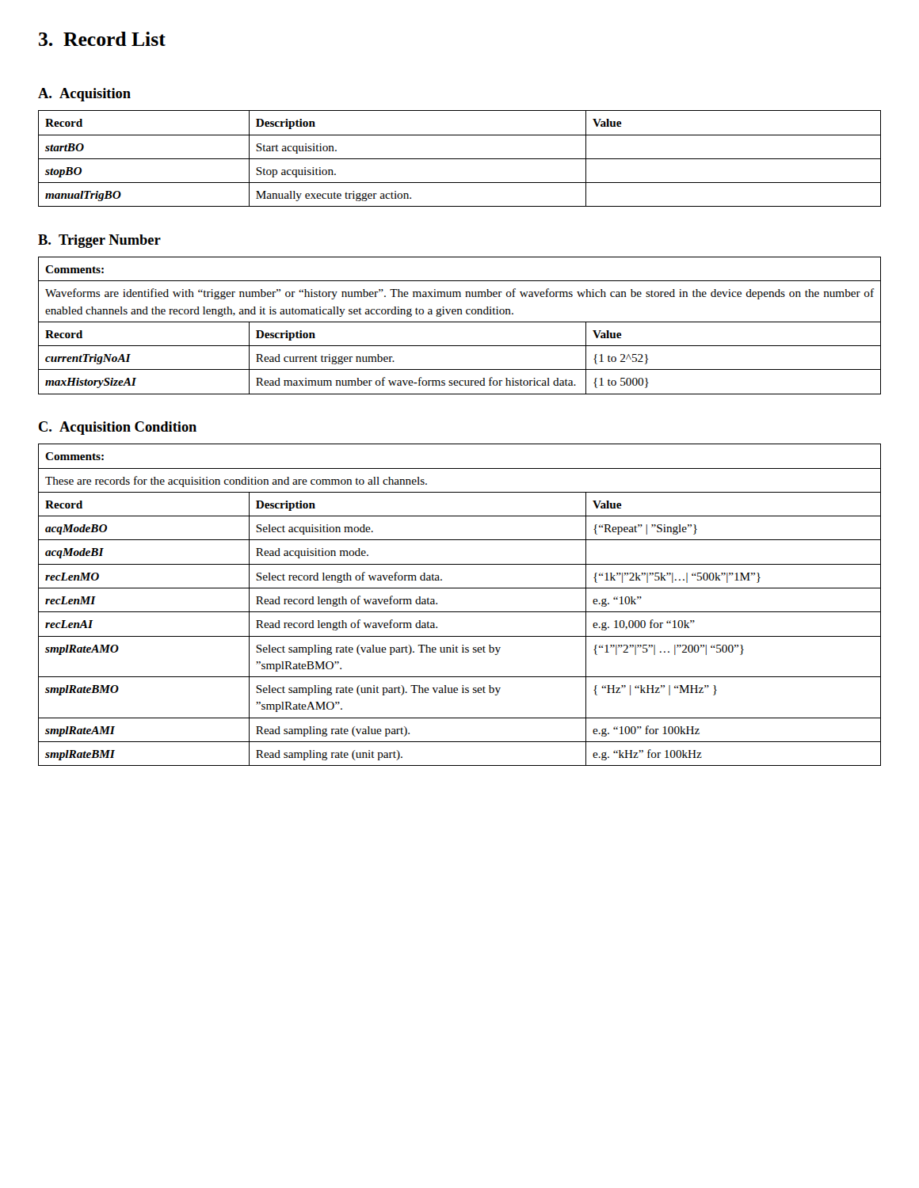3. Record List
A. Acquisition
| Record | Description | Value |
| --- | --- | --- |
| startBO | Start acquisition. | |
| stopBO | Stop acquisition. | |
| manualTrigBO | Manually execute trigger action. | |
B. Trigger Number
| Comments: |
| Waveforms are identified with “trigger number” or “history number”. The maximum number of waveforms which can be stored in the device depends on the number of enabled channels and the record length, and it is automatically set according to a given condition. |
| Record | Description | Value |
| currentTrigNoAI | Read current trigger number. | {1 to 2^52} |
| maxHistorySizeAI | Read maximum number of wave-forms secured for historical data. | {1 to 5000} |
C. Acquisition Condition
| Comments: |
| These are records for the acquisition condition and are common to all channels. |
| Record | Description | Value |
| acqModeBO | Select acquisition mode. | {“Repeat” / ”Single”} |
| acqModeBI | Read acquisition mode. | |
| recLenMO | Select record length of waveform data. | {“1k”/”2k”/”5k”/…/ “500k”/”1M”} |
| recLenMI | Read record length of waveform data. | e.g. “10k” |
| recLenAI | Read record length of waveform data. | e.g. 10,000 for “10k” |
| smplRateAMO | Select sampling rate (value part). The unit is set by ”smplRateBMO”. | {“1”/”2”/”5”/ … /”200”/ “500”} |
| smplRateBMO | Select sampling rate (unit part). The value is set by ”smplRateAMO”. | { “Hz” / “kHz” / “MHz” } |
| smplRateAMI | Read sampling rate (value part). | e.g. “100” for 100kHz |
| smplRateBMI | Read sampling rate (unit part). | e.g. “kHz” for 100kHz |